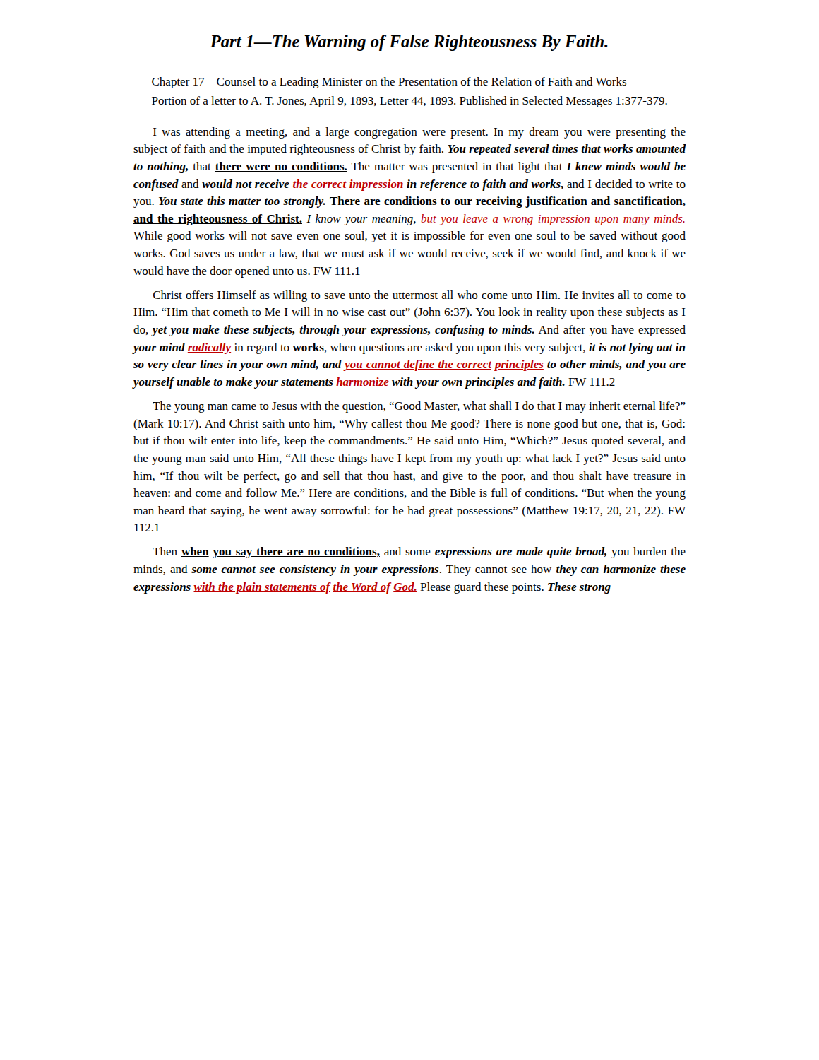Part 1—The Warning of False Righteousness By Faith.
Chapter 17—Counsel to a Leading Minister on the Presentation of the Relation of Faith and Works
Portion of a letter to A. T. Jones, April 9, 1893, Letter 44, 1893. Published in Selected Messages 1:377-379.
I was attending a meeting, and a large congregation were present. In my dream you were presenting the subject of faith and the imputed righteousness of Christ by faith. You repeated several times that works amounted to nothing, that there were no conditions. The matter was presented in that light that I knew minds would be confused and would not receive the correct impression in reference to faith and works, and I decided to write to you. You state this matter too strongly. There are conditions to our receiving justification and sanctification, and the righteousness of Christ. I know your meaning, but you leave a wrong impression upon many minds. While good works will not save even one soul, yet it is impossible for even one soul to be saved without good works. God saves us under a law, that we must ask if we would receive, seek if we would find, and knock if we would have the door opened unto us. FW 111.1
Christ offers Himself as willing to save unto the uttermost all who come unto Him. He invites all to come to Him. “Him that cometh to Me I will in no wise cast out” (John 6:37). You look in reality upon these subjects as I do, yet you make these subjects, through your expressions, confusing to minds. And after you have expressed your mind radically in regard to works, when questions are asked you upon this very subject, it is not lying out in so very clear lines in your own mind, and you cannot define the correct principles to other minds, and you are yourself unable to make your statements harmonize with your own principles and faith. FW 111.2
The young man came to Jesus with the question, “Good Master, what shall I do that I may inherit eternal life?” (Mark 10:17). And Christ saith unto him, “Why callest thou Me good? There is none good but one, that is, God: but if thou wilt enter into life, keep the commandments.” He said unto Him, “Which?” Jesus quoted several, and the young man said unto Him, “All these things have I kept from my youth up: what lack I yet?” Jesus said unto him, “If thou wilt be perfect, go and sell that thou hast, and give to the poor, and thou shalt have treasure in heaven: and come and follow Me.” Here are conditions, and the Bible is full of conditions. “But when the young man heard that saying, he went away sorrowful: for he had great possessions” (Matthew 19:17, 20, 21, 22). FW 112.1
Then when you say there are no conditions, and some expressions are made quite broad, you burden the minds, and some cannot see consistency in your expressions. They cannot see how they can harmonize these expressions with the plain statements of the Word of God. Please guard these points. These strong